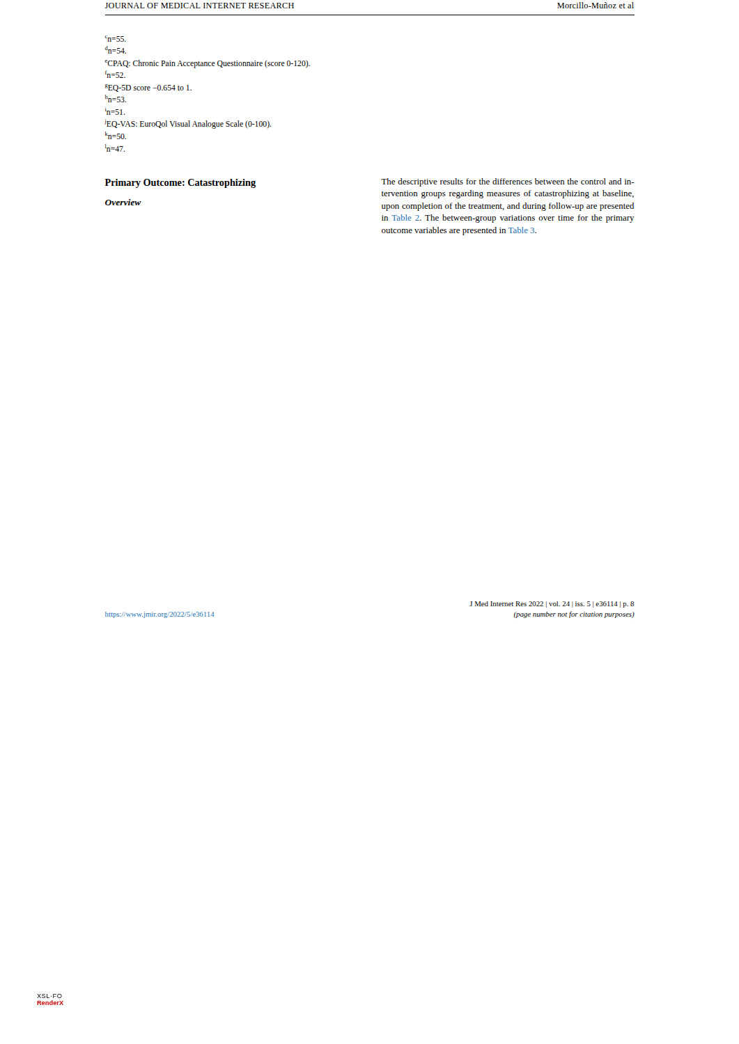Journal of Medical Internet Research
Morcillo-Muñoz et al
cn=55.
dn=54.
eCPAQ: Chronic Pain Acceptance Questionnaire (score 0-120).
fn=52.
gEQ-5D score −0.654 to 1.
hn=53.
in=51.
jEQ-VAS: EuroQol Visual Analogue Scale (0-100).
kn=50.
ln=47.
Primary Outcome: Catastrophizing
Overview
The descriptive results for the differences between the control and intervention groups regarding measures of catastrophizing at baseline, upon completion of the treatment, and during follow-up are presented in Table 2. The between-group variations over time for the primary outcome variables are presented in Table 3.
https://www.jmir.org/2022/5/e36114
J Med Internet Res 2022 | vol. 24 | iss. 5 | e36114 | p. 8
(page number not for citation purposes)
XSL·FO
RenderX